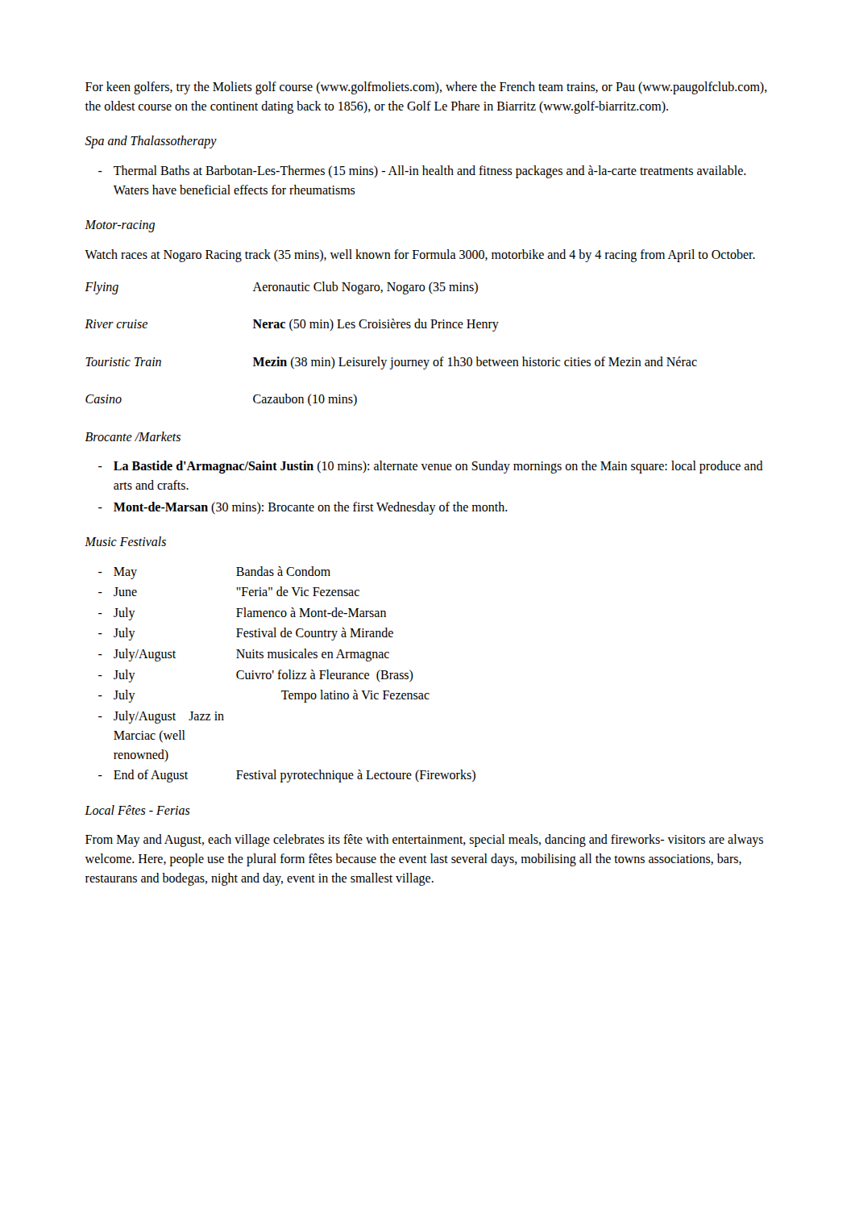For keen golfers, try the Moliets golf course (www.golfmoliets.com), where the French team trains, or Pau (www.paugolfclub.com), the oldest course on the continent dating back to 1856), or the Golf Le Phare in Biarritz (www.golf-biarritz.com).
Spa and Thalassotherapy
Thermal Baths at Barbotan-Les-Thermes (15 mins) - All-in health and fitness packages and à-la-carte treatments available. Waters have beneficial effects for rheumatisms
Motor-racing
Watch races at Nogaro Racing track (35 mins), well known for Formula 3000, motorbike and 4 by 4 racing from April to October.
Flying
Aeronautic Club Nogaro, Nogaro (35 mins)
River cruise
Nerac (50 min) Les Croisières du Prince Henry
Touristic Train
Mezin (38 min) Leisurely journey of 1h30 between historic cities of Mezin and Nérac
Casino
Cazaubon (10 mins)
Brocante /Markets
La Bastide d'Armagnac/Saint Justin (10 mins): alternate venue on Sunday mornings on the Main square: local produce and arts and crafts.
Mont-de-Marsan (30 mins): Brocante on the first Wednesday of the month.
Music Festivals
May Bandas à Condom
June"Feria" de Vic Fezensac
July Flamenco à Mont-de-Marsan
July Festival de Country à Mirande
July/August Nuits musicales en Armagnac
July Cuivro' folizz à Fleurance (Brass)
July Tempo latino à Vic Fezensac
July/August Jazz in Marciac (well renowned)
End of August Festival pyrotechnique à Lectoure (Fireworks)
Local Fêtes - Ferias
From May and August, each village celebrates its fête with entertainment, special meals, dancing and fireworks- visitors are always welcome. Here, people use the plural form fêtes because the event last several days, mobilising all the towns associations, bars, restaurans and bodegas, night and day, event in the smallest village.